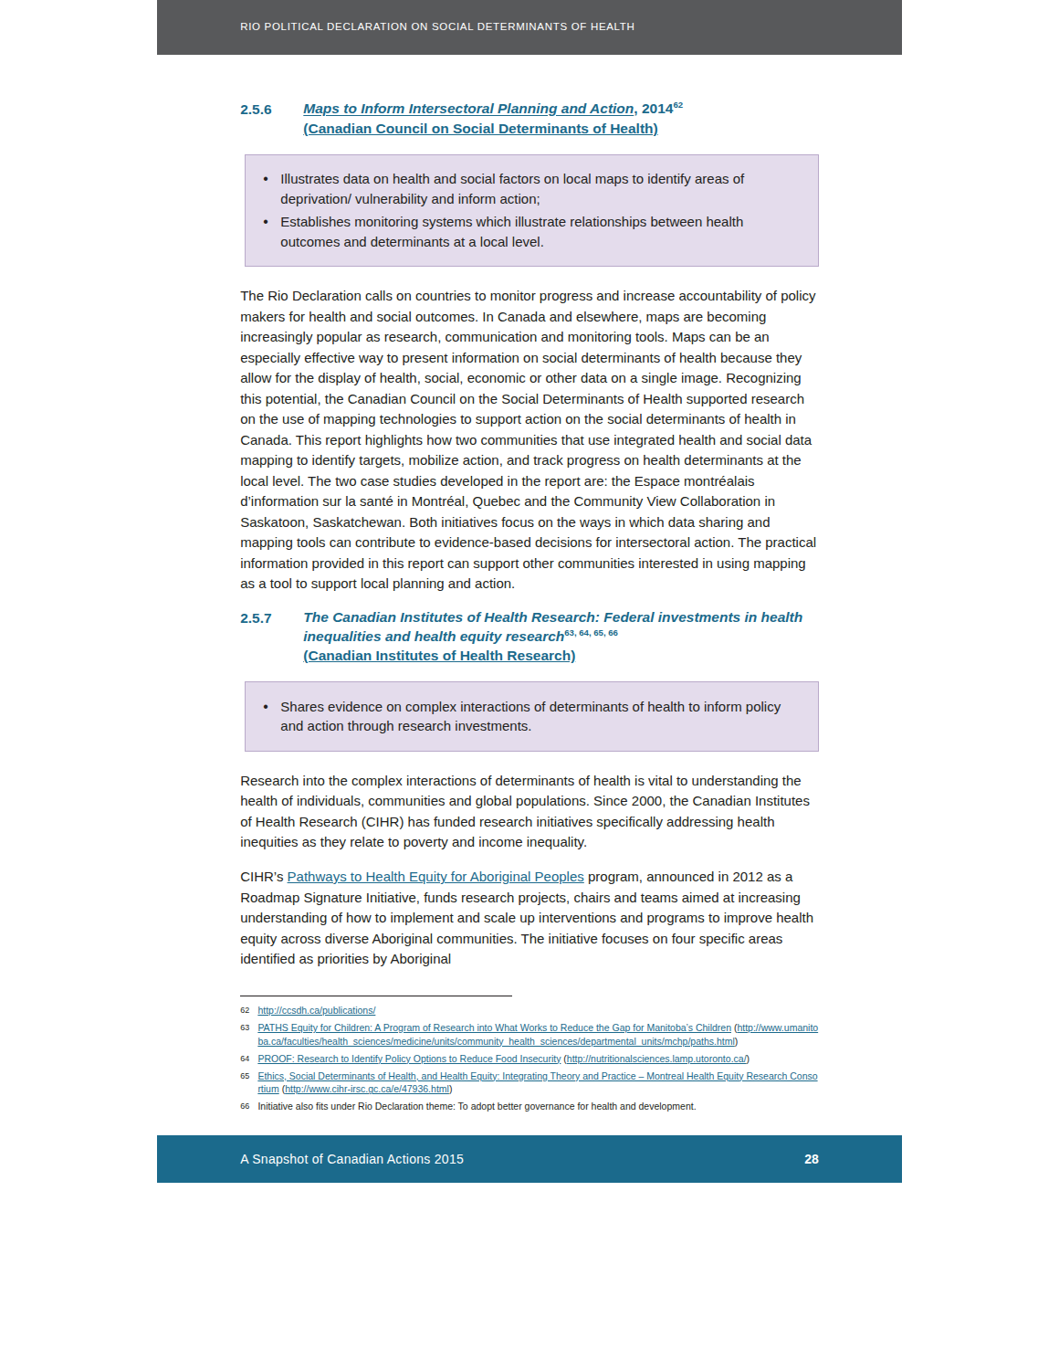Rio Political Declaration on Social Determinants of Health
2.5.6
Maps to Inform Intersectoral Planning and Action, 201462
(Canadian Council on Social Determinants of Health)
Illustrates data on health and social factors on local maps to identify areas of deprivation/ vulnerability and inform action;
Establishes monitoring systems which illustrate relationships between health outcomes and determinants at a local level.
The Rio Declaration calls on countries to monitor progress and increase accountability of policy makers for health and social outcomes. In Canada and elsewhere, maps are becoming increasingly popular as research, communication and monitoring tools. Maps can be an especially effective way to present information on social determinants of health because they allow for the display of health, social, economic or other data on a single image. Recognizing this potential, the Canadian Council on the Social Determinants of Health supported research on the use of mapping technologies to support action on the social determinants of health in Canada. This report highlights how two communities that use integrated health and social data mapping to identify targets, mobilize action, and track progress on health determinants at the local level. The two case studies developed in the report are: the Espace montréalais d’information sur la santé in Montréal, Quebec and the Community View Collaboration in Saskatoon, Saskatchewan. Both initiatives focus on the ways in which data sharing and mapping tools can contribute to evidence-based decisions for intersectoral action. The practical information provided in this report can support other communities interested in using mapping as a tool to support local planning and action.
2.5.7
The Canadian Institutes of Health Research: Federal investments in health inequalities and health equity research63, 64, 65, 66
(Canadian Institutes of Health Research)
Shares evidence on complex interactions of determinants of health to inform policy and action through research investments.
Research into the complex interactions of determinants of health is vital to understanding the health of individuals, communities and global populations. Since 2000, the Canadian Institutes of Health Research (CIHR) has funded research initiatives specifically addressing health inequities as they relate to poverty and income inequality.
CIHR’s Pathways to Health Equity for Aboriginal Peoples program, announced in 2012 as a Roadmap Signature Initiative, funds research projects, chairs and teams aimed at increasing understanding of how to implement and scale up interventions and programs to improve health equity across diverse Aboriginal communities. The initiative focuses on four specific areas identified as priorities by Aboriginal
62
http://ccsdh.ca/publications/
63
PATHS Equity for Children: A Program of Research into What Works to Reduce the Gap for Manitoba’s Children (http://www.umanitoba.ca/faculties/health_sciences/medicine/units/community_health_sciences/departmental_units/mchp/paths.html)
64
PROOF: Research to Identify Policy Options to Reduce Food Insecurity (http://nutritionalsciences.lamp.utoronto.ca/)
65
Ethics, Social Determinants of Health, and Health Equity: Integrating Theory and Practice – Montreal Health Equity Research Consortium (http://www.cihr-irsc.gc.ca/e/47936.html)
66
Initiative also fits under Rio Declaration theme: To adopt better governance for health and development.
A Snapshot of Canadian Actions 2015
28